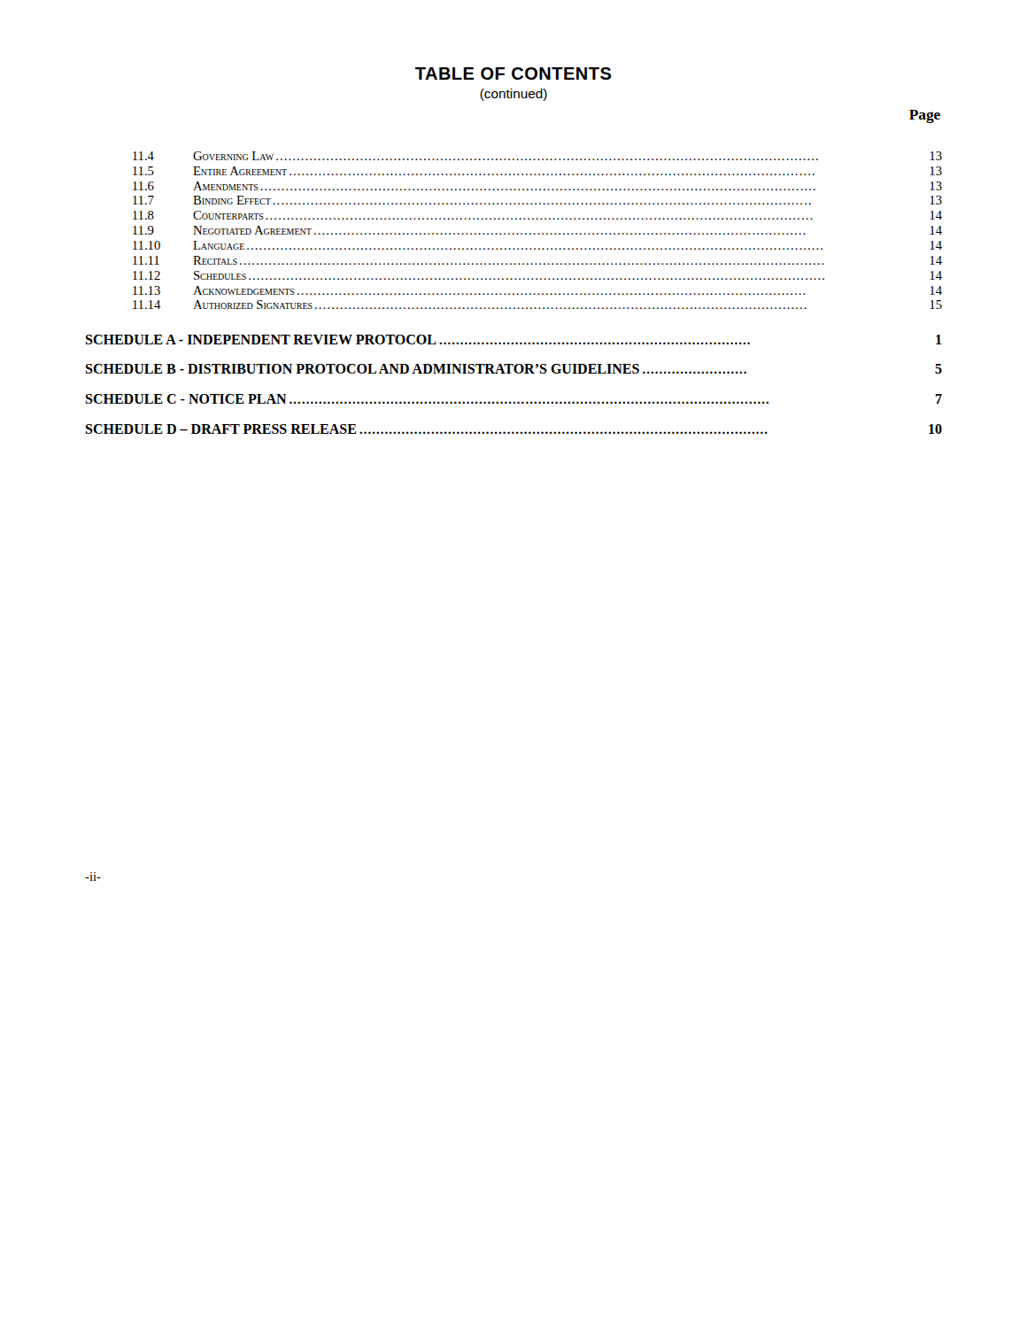TABLE OF CONTENTS
(continued)
Page
| 11.4 | Governing Law ................................................................................................................................. | 13 |
| 11.5 | Entire Agreement ............................................................................................................................. | 13 |
| 11.6 | Amendments .................................................................................................................................... | 13 |
| 11.7 | Binding Effect ................................................................................................................................ | 13 |
| 11.8 | Counterparts .................................................................................................................................. | 14 |
| 11.9 | Negotiated Agreement ..................................................................................................................... | 14 |
| 11.10 | Language ......................................................................................................................................... | 14 |
| 11.11 | Recitals ........................................................................................................................................... | 14 |
| 11.12 | Schedules ......................................................................................................................................... | 14 |
| 11.13 | Acknowledgements ......................................................................................................................... | 14 |
| 11.14 | Authorized Signatures ..................................................................................................................... | 15 |
SCHEDULE A - INDEPENDENT REVIEW PROTOCOL .......................................................................... 1
SCHEDULE B - DISTRIBUTION PROTOCOL AND ADMINISTRATOR’S GUIDELINES ......................... 5
SCHEDULE C - NOTICE PLAN .................................................................................................................. 7
SCHEDULE D – DRAFT PRESS RELEASE ................................................................................................. 10
-ii-